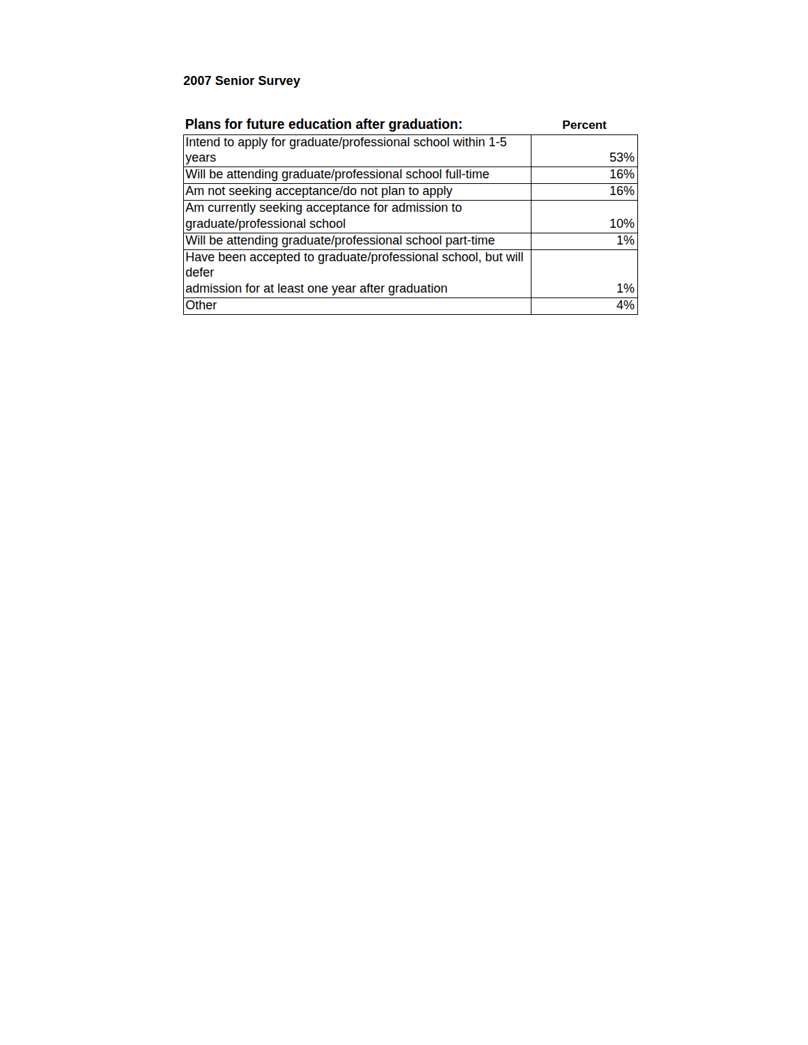2007 Senior Survey
| Plans for future education after graduation: | Percent |
| --- | --- |
| Intend to apply for graduate/professional school within 1-5 years | 53% |
| Will be attending graduate/professional school full-time | 16% |
| Am not seeking acceptance/do not plan to apply | 16% |
| Am currently seeking acceptance for admission to | |
| graduate/professional school | 10% |
| Will be attending graduate/professional school part-time | 1% |
| Have been accepted to graduate/professional school, but will defer | |
| admission for at least one year after graduation | 1% |
| Other | 4% |